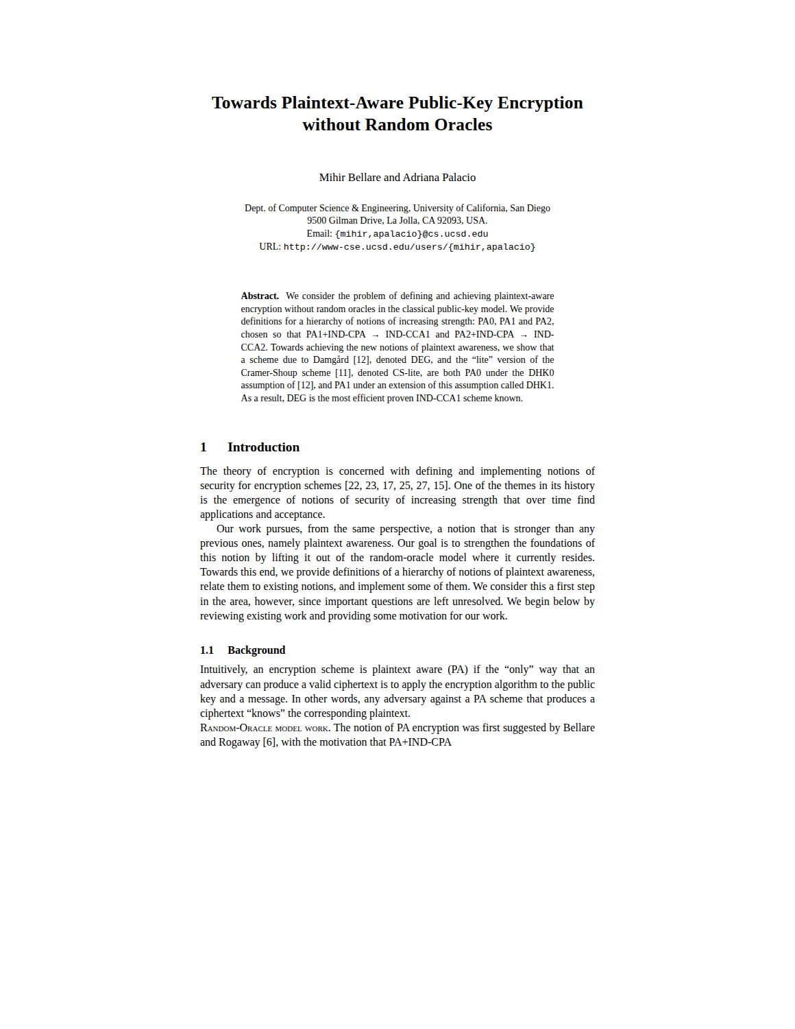Towards Plaintext-Aware Public-Key Encryption
without Random Oracles
Mihir Bellare and Adriana Palacio
Dept. of Computer Science & Engineering, University of California, San Diego
9500 Gilman Drive, La Jolla, CA 92093, USA.
Email: {mihir,apalacio}@cs.ucsd.edu
URL: http://www-cse.ucsd.edu/users/{mihir,apalacio}
Abstract. We consider the problem of defining and achieving plaintext-aware encryption without random oracles in the classical public-key model. We provide definitions for a hierarchy of notions of increasing strength: PA0, PA1 and PA2, chosen so that PA1+IND-CPA → IND-CCA1 and PA2+IND-CPA → IND-CCA2. Towards achieving the new notions of plaintext awareness, we show that a scheme due to Damgård [12], denoted DEG, and the “lite” version of the Cramer-Shoup scheme [11], denoted CS-lite, are both PA0 under the DHK0 assumption of [12], and PA1 under an extension of this assumption called DHK1. As a result, DEG is the most efficient proven IND-CCA1 scheme known.
1 Introduction
The theory of encryption is concerned with defining and implementing notions of security for encryption schemes [22, 23, 17, 25, 27, 15]. One of the themes in its history is the emergence of notions of security of increasing strength that over time find applications and acceptance.
Our work pursues, from the same perspective, a notion that is stronger than any previous ones, namely plaintext awareness. Our goal is to strengthen the foundations of this notion by lifting it out of the random-oracle model where it currently resides. Towards this end, we provide definitions of a hierarchy of notions of plaintext awareness, relate them to existing notions, and implement some of them. We consider this a first step in the area, however, since important questions are left unresolved. We begin below by reviewing existing work and providing some motivation for our work.
1.1 Background
Intuitively, an encryption scheme is plaintext aware (PA) if the “only” way that an adversary can produce a valid ciphertext is to apply the encryption algorithm to the public key and a message. In other words, any adversary against a PA scheme that produces a ciphertext “knows” the corresponding plaintext.
Random-Oracle model work. The notion of PA encryption was first suggested by Bellare and Rogaway [6], with the motivation that PA+IND-CPA